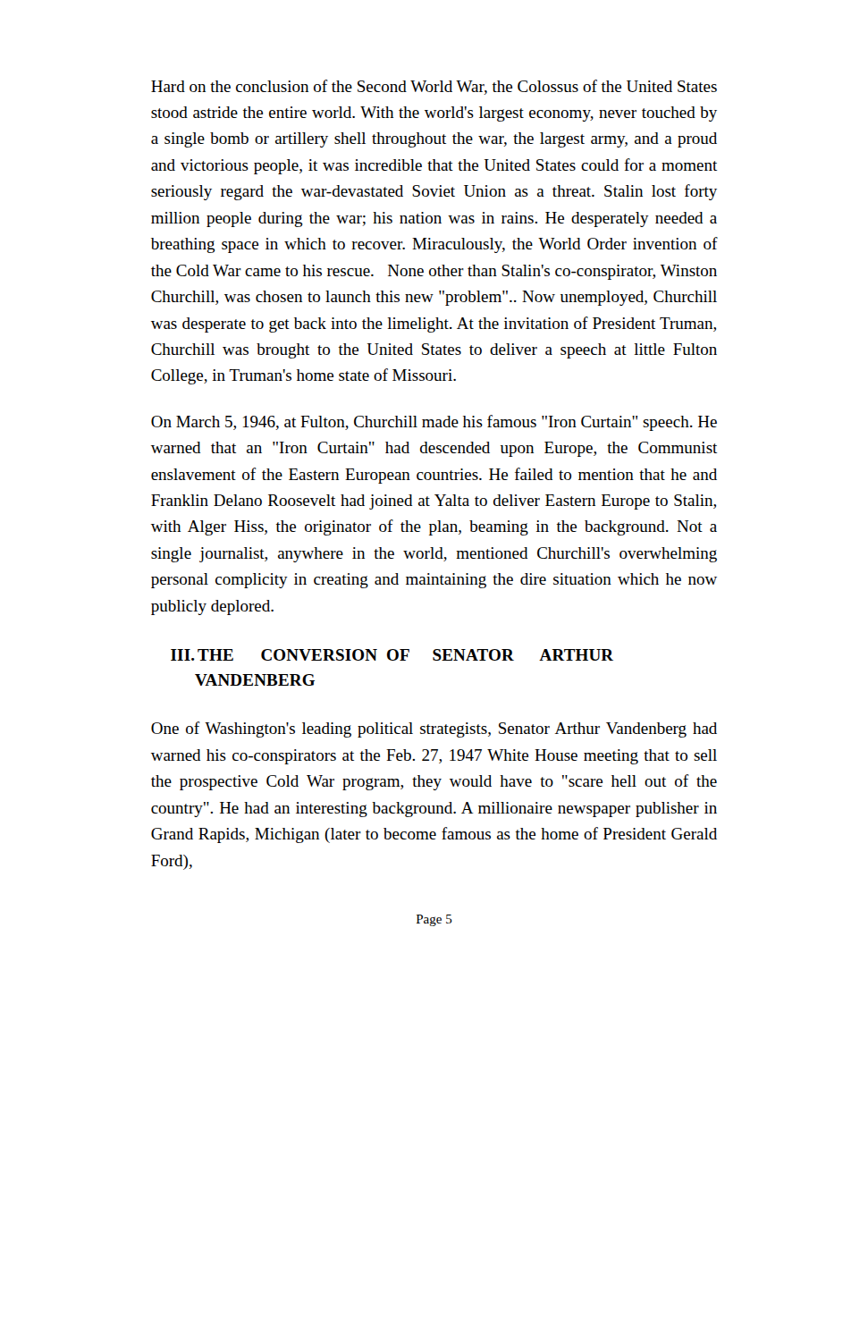Hard on the conclusion of the Second World War, the Colossus of the United States stood astride the entire world. With the world's largest economy, never touched by a single bomb or artillery shell throughout the war, the largest army, and a proud and victorious people, it was incredible that the United States could for a moment seriously regard the war-devastated Soviet Union as a threat. Stalin lost forty million people during the war; his nation was in rains. He desperately needed a breathing space in which to recover. Miraculously, the World Order invention of the Cold War came to his rescue. None other than Stalin's co-conspirator, Winston Churchill, was chosen to launch this new "problem".. Now unemployed, Churchill was desperate to get back into the limelight. At the invitation of President Truman, Churchill was brought to the United States to deliver a speech at little Fulton College, in Truman's home state of Missouri.
On March 5, 1946, at Fulton, Churchill made his famous "Iron Curtain" speech. He warned that an "Iron Curtain" had descended upon Europe, the Communist enslavement of the Eastern European countries. He failed to mention that he and Franklin Delano Roosevelt had joined at Yalta to deliver Eastern Europe to Stalin, with Alger Hiss, the originator of the plan, beaming in the background. Not a single journalist, anywhere in the world, mentioned Churchill's overwhelming personal complicity in creating and maintaining the dire situation which he now publicly deplored.
III. THE CONVERSION OF SENATOR ARTHUR VANDENBERG
One of Washington's leading political strategists, Senator Arthur Vandenberg had warned his co-conspirators at the Feb. 27, 1947 White House meeting that to sell the prospective Cold War program, they would have to "scare hell out of the country". He had an interesting background. A millionaire newspaper publisher in Grand Rapids, Michigan (later to become famous as the home of President Gerald Ford),
Page 5